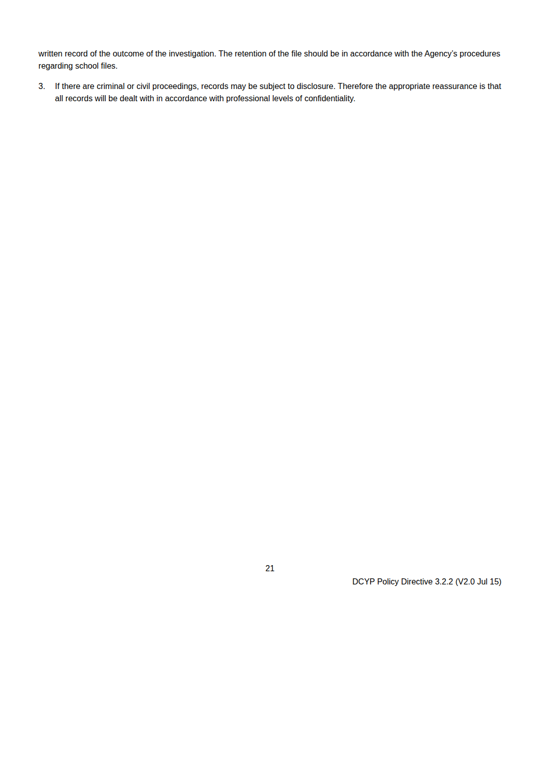written record of the outcome of the investigation. The retention of the file should be in accordance with the Agency’s procedures regarding school files.
3. If there are criminal or civil proceedings, records may be subject to disclosure. Therefore the appropriate reassurance is that all records will be dealt with in accordance with professional levels of confidentiality.
21
DCYP Policy Directive 3.2.2 (V2.0 Jul 15)